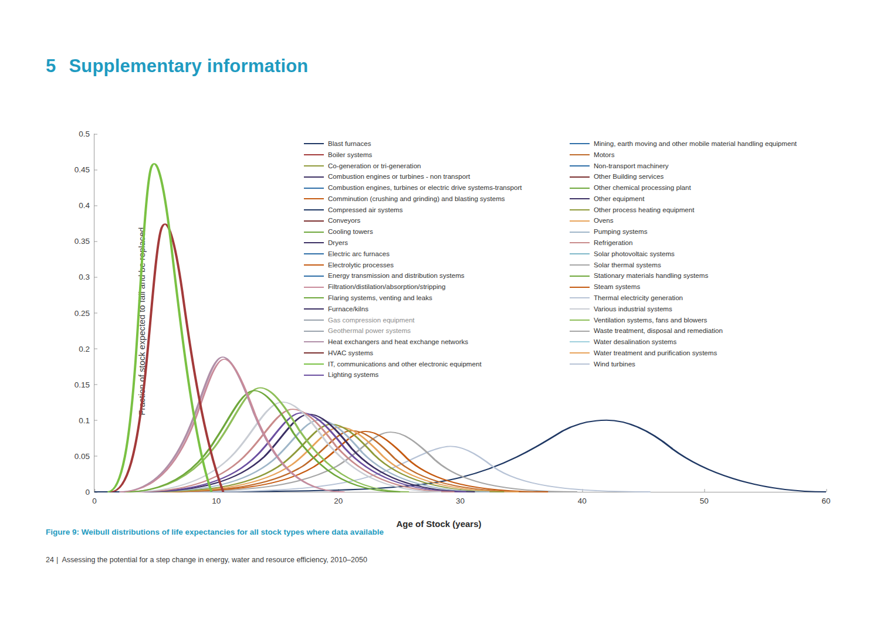5 Supplementary information
Fraction of stock expected to fail and be replaced
0.5
0.45
0.4
0.35
0.3
0.25
0.2
0.15
0.1
0.05
0
0
10
20
30
40
50
60
Age of Stock (years)
Blast furnaces
Boiler systems
Co-generation or tri-generation
Combustion engines or turbines - non transport
Combustion engines, turbines or electric drive systems-transport
Comminution (crushing and grinding) and blasting systems
Compressed air systems
Conveyors
Cooling towers
Dryers
Electric arc furnaces
Electrolytic processes
Energy transmission and distribution systems
Filtration/distilation/absorption/stripping
Flaring systems, venting and leaks
Furnace/kilns
Gas compression equipment
Geothermal power systems
Heat exchangers and heat exchange networks
HVAC systems
IT, communications and other electronic equipment
Lighting systems
Mining, earth moving and other mobile material handling equipment
Motors
Non-transport machinery
Other Building services
Other chemical processing plant
Other equipment
Other process heating equipment
Ovens
Pumping systems
Refrigeration
Solar photovoltaic systems
Solar thermal systems
Stationary materials handling systems
Steam systems
Thermal electricity generation
Various industrial systems
Ventilation systems, fans and blowers
Waste treatment, disposal and remediation
Water desalination systems
Water treatment and purification systems
Wind turbines
Figure 9: Weibull distributions of life expectancies for all stock types where data available
24| Assessing the potential for a step change in energy, water and resource efficiency, 2010–2050